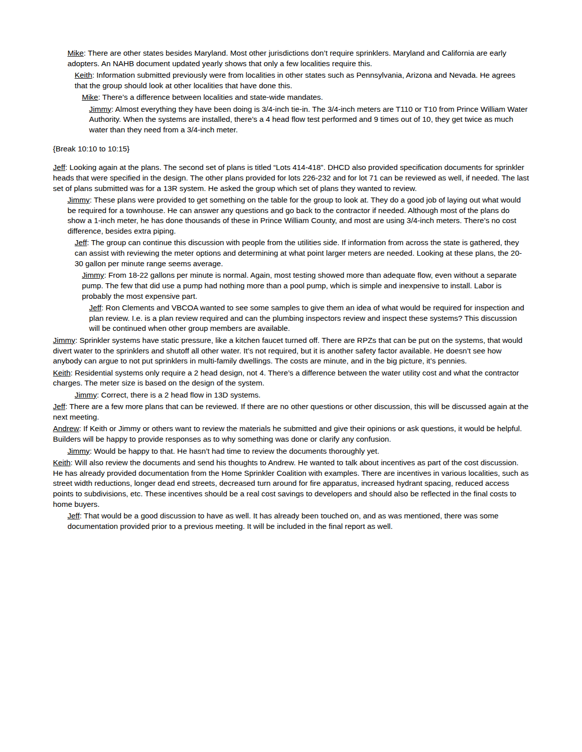Mike: There are other states besides Maryland. Most other jurisdictions don’t require sprinklers. Maryland and California are early adopters. An NAHB document updated yearly shows that only a few localities require this.
Keith: Information submitted previously were from localities in other states such as Pennsylvania, Arizona and Nevada. He agrees that the group should look at other localities that have done this.
Mike: There’s a difference between localities and state-wide mandates.
Jimmy: Almost everything they have been doing is 3/4-inch tie-in. The 3/4-inch meters are T110 or T10 from Prince William Water Authority. When the systems are installed, there’s a 4 head flow test performed and 9 times out of 10, they get twice as much water than they need from a 3/4-inch meter.
{Break 10:10 to 10:15}
Jeff: Looking again at the plans. The second set of plans is titled “Lots 414-418”. DHCD also provided specification documents for sprinkler heads that were specified in the design. The other plans provided for lots 226-232 and for lot 71 can be reviewed as well, if needed. The last set of plans submitted was for a 13R system. He asked the group which set of plans they wanted to review.
Jimmy: These plans were provided to get something on the table for the group to look at. They do a good job of laying out what would be required for a townhouse. He can answer any questions and go back to the contractor if needed. Although most of the plans do show a 1-inch meter, he has done thousands of these in Prince William County, and most are using 3/4-inch meters. There’s no cost difference, besides extra piping.
Jeff: The group can continue this discussion with people from the utilities side. If information from across the state is gathered, they can assist with reviewing the meter options and determining at what point larger meters are needed. Looking at these plans, the 20-30 gallon per minute range seems average.
Jimmy: From 18-22 gallons per minute is normal. Again, most testing showed more than adequate flow, even without a separate pump. The few that did use a pump had nothing more than a pool pump, which is simple and inexpensive to install. Labor is probably the most expensive part.
Jeff: Ron Clements and VBCOA wanted to see some samples to give them an idea of what would be required for inspection and plan review. I.e. is a plan review required and can the plumbing inspectors review and inspect these systems? This discussion will be continued when other group members are available.
Jimmy: Sprinkler systems have static pressure, like a kitchen faucet turned off. There are RPZs that can be put on the systems, that would divert water to the sprinklers and shutoff all other water. It’s not required, but it is another safety factor available. He doesn’t see how anybody can argue to not put sprinklers in multi-family dwellings. The costs are minute, and in the big picture, it’s pennies.
Keith: Residential systems only require a 2 head design, not 4. There’s a difference between the water utility cost and what the contractor charges. The meter size is based on the design of the system.
Jimmy: Correct, there is a 2 head flow in 13D systems.
Jeff: There are a few more plans that can be reviewed. If there are no other questions or other discussion, this will be discussed again at the next meeting.
Andrew: If Keith or Jimmy or others want to review the materials he submitted and give their opinions or ask questions, it would be helpful. Builders will be happy to provide responses as to why something was done or clarify any confusion.
Jimmy: Would be happy to that. He hasn’t had time to review the documents thoroughly yet.
Keith: Will also review the documents and send his thoughts to Andrew. He wanted to talk about incentives as part of the cost discussion. He has already provided documentation from the Home Sprinkler Coalition with examples. There are incentives in various localities, such as street width reductions, longer dead end streets, decreased turn around for fire apparatus, increased hydrant spacing, reduced access points to subdivisions, etc. These incentives should be a real cost savings to developers and should also be reflected in the final costs to home buyers.
Jeff: That would be a good discussion to have as well. It has already been touched on, and as was mentioned, there was some documentation provided prior to a previous meeting. It will be included in the final report as well.